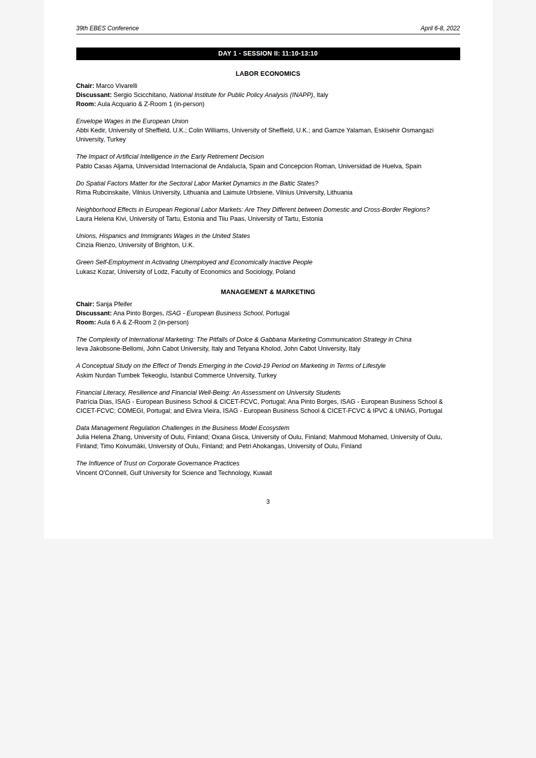39th EBES Conference April 6-8, 2022
DAY 1 - SESSION II: 11:10-13:10
LABOR ECONOMICS
Chair: Marco Vivarelli
Discussant: Sergio Scicchitano, National Institute for Public Policy Analysis (INAPP), Italy
Room: Aula Acquario & Z-Room 1 (in-person)
Envelope Wages in the European Union
Abbi Kedir, University of Sheffield, U.K.; Colin Williams, University of Sheffield, U.K.; and Gamze Yalaman, Eskisehir Osmangazi University, Turkey
The Impact of Artificial Intelligence in the Early Retirement Decision
Pablo Casas Aljama, Universidad Internacional de Andalucía, Spain and Concepcion Roman, Universidad de Huelva, Spain
Do Spatial Factors Matter for the Sectoral Labor Market Dynamics in the Baltic States?
Rima Rubcinskaite, Vilnius University, Lithuania and Laimute Urbsiene, Vilnius University, Lithuania
Neighborhood Effects in European Regional Labor Markets: Are They Different between Domestic and Cross-Border Regions?
Laura Helena Kivi, University of Tartu, Estonia and Tiiu Paas, University of Tartu, Estonia
Unions, Hispanics and Immigrants Wages in the United States
Cinzia Rienzo, University of Brighton, U.K.
Green Self-Employment in Activating Unemployed and Economically Inactive People
Lukasz Kozar, University of Lodz, Faculty of Economics and Sociology, Poland
MANAGEMENT & MARKETING
Chair: Sanja Pfeifer
Discussant: Ana Pinto Borges, ISAG - European Business School, Portugal
Room: Aula 6 A & Z-Room 2 (in-person)
The Complexity of International Marketing: The Pitfalls of Dolce & Gabbana Marketing Communication Strategy in China
Ieva Jakobsone-Bellomi, John Cabot University, Italy and Tetyana Kholod, John Cabot University, Italy
A Conceptual Study on the Effect of Trends Emerging in the Covid-19 Period on Marketing in Terms of Lifestyle
Askim Nurdan Tumbek Tekeoglu, Istanbul Commerce University, Turkey
Financial Literacy, Resilience and Financial Well-Being: An Assessment on University Students
Patrícia Dias, ISAG - European Business School & CICET-FCVC, Portugal; Ana Pinto Borges, ISAG - European Business School & CICET-FCVC; COMEGI, Portugal; and Elvira Vieira, ISAG - European Business School & CICET-FCVC & IPVC & UNIAG, Portugal
Data Management Regulation Challenges in the Business Model Ecosystem
Julia Helena Zhang, University of Oulu, Finland; Oxana Gisca, University of Oulu, Finland; Mahmoud Mohamed, University of Oulu, Finland; Timo Koivumäki, University of Oulu, Finland; and Petri Ahokangas, University of Oulu, Finland
The Influence of Trust on Corporate Governance Practices
Vincent O'Connell, Gulf University for Science and Technology, Kuwait
3